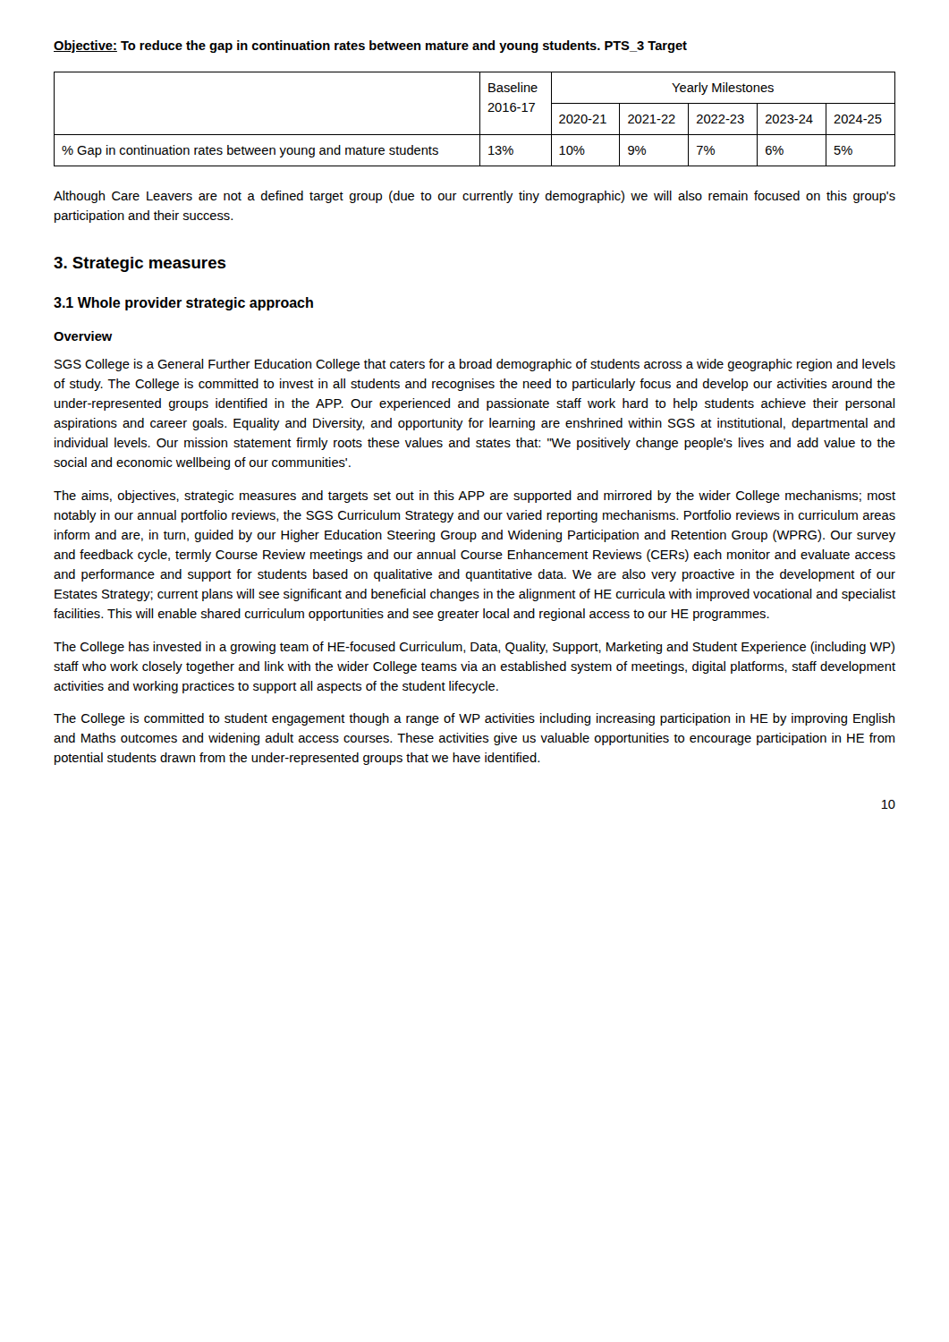Objective: To reduce the gap in continuation rates between mature and young students. PTS_3 Target
| | Baseline 2016-17 | Yearly Milestones |
| 2020-21 | 2021-22 | 2022-23 | 2023-24 | 2024-25 |
| % Gap in continuation rates between young and mature students | 13% | 10% | 9% | 7% | 6% | 5% |
Although Care Leavers are not a defined target group (due to our currently tiny demographic) we will also remain focused on this group's participation and their success.
3. Strategic measures
3.1 Whole provider strategic approach
Overview
SGS College is a General Further Education College that caters for a broad demographic of students across a wide geographic region and levels of study. The College is committed to invest in all students and recognises the need to particularly focus and develop our activities around the under-represented groups identified in the APP. Our experienced and passionate staff work hard to help students achieve their personal aspirations and career goals. Equality and Diversity, and opportunity for learning are enshrined within SGS at institutional, departmental and individual levels. Our mission statement firmly roots these values and states that: "We positively change people's lives and add value to the social and economic wellbeing of our communities'.
The aims, objectives, strategic measures and targets set out in this APP are supported and mirrored by the wider College mechanisms; most notably in our annual portfolio reviews, the SGS Curriculum Strategy and our varied reporting mechanisms. Portfolio reviews in curriculum areas inform and are, in turn, guided by our Higher Education Steering Group and Widening Participation and Retention Group (WPRG). Our survey and feedback cycle, termly Course Review meetings and our annual Course Enhancement Reviews (CERs) each monitor and evaluate access and performance and support for students based on qualitative and quantitative data. We are also very proactive in the development of our Estates Strategy; current plans will see significant and beneficial changes in the alignment of HE curricula with improved vocational and specialist facilities. This will enable shared curriculum opportunities and see greater local and regional access to our HE programmes.
The College has invested in a growing team of HE-focused Curriculum, Data, Quality, Support, Marketing and Student Experience (including WP) staff who work closely together and link with the wider College teams via an established system of meetings, digital platforms, staff development activities and working practices to support all aspects of the student lifecycle.
The College is committed to student engagement though a range of WP activities including increasing participation in HE by improving English and Maths outcomes and widening adult access courses. These activities give us valuable opportunities to encourage participation in HE from potential students drawn from the under-represented groups that we have identified.
10